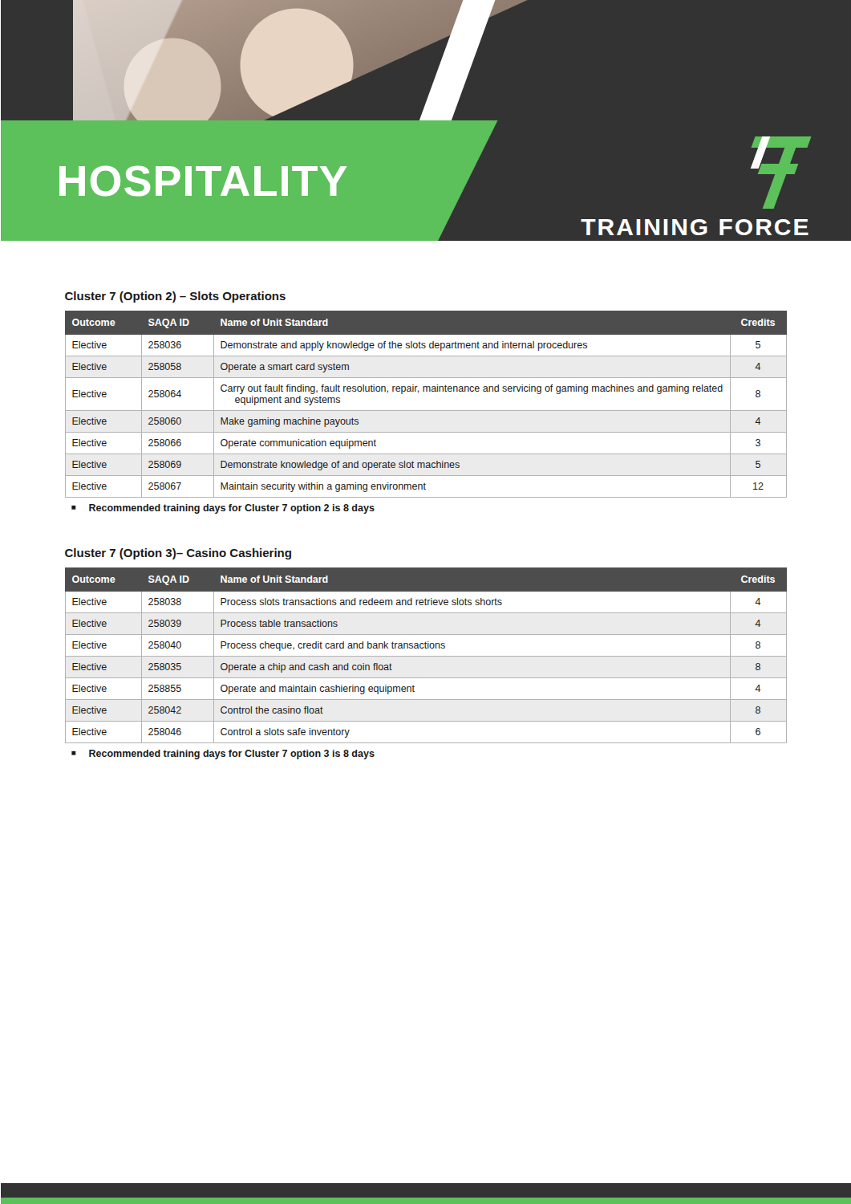HOSPITALITY
TRAINING FORCE
Linking Training to Industry
Cluster 7 (Option 2) – Slots Operations
| Outcome | SAQA ID | Name of Unit Standard | Credits |
| --- | --- | --- | --- |
| Elective | 258036 | Demonstrate and apply knowledge of the slots department and internal procedures | 5 |
| Elective | 258058 | Operate a smart card system | 4 |
| Elective | 258064 | Carry out fault finding, fault resolution, repair, maintenance and servicing of gaming machines and gaming related equipment and systems | 8 |
| Elective | 258060 | Make gaming machine payouts | 4 |
| Elective | 258066 | Operate communication equipment | 3 |
| Elective | 258069 | Demonstrate knowledge of and operate slot machines | 5 |
| Elective | 258067 | Maintain security within a gaming environment | 12 |
Recommended training days for Cluster 7 option 2 is 8 days
Cluster 7 (Option 3)– Casino Cashiering
| Outcome | SAQA ID | Name of Unit Standard | Credits |
| --- | --- | --- | --- |
| Elective | 258038 | Process slots transactions and redeem and retrieve slots shorts | 4 |
| Elective | 258039 | Process table transactions | 4 |
| Elective | 258040 | Process cheque, credit card and bank transactions | 8 |
| Elective | 258035 | Operate a chip and cash and coin float | 8 |
| Elective | 258855 | Operate and maintain cashiering equipment | 4 |
| Elective | 258042 | Control the casino float | 8 |
| Elective | 258046 | Control a slots safe inventory | 6 |
Recommended training days for Cluster 7 option 3 is 8 days